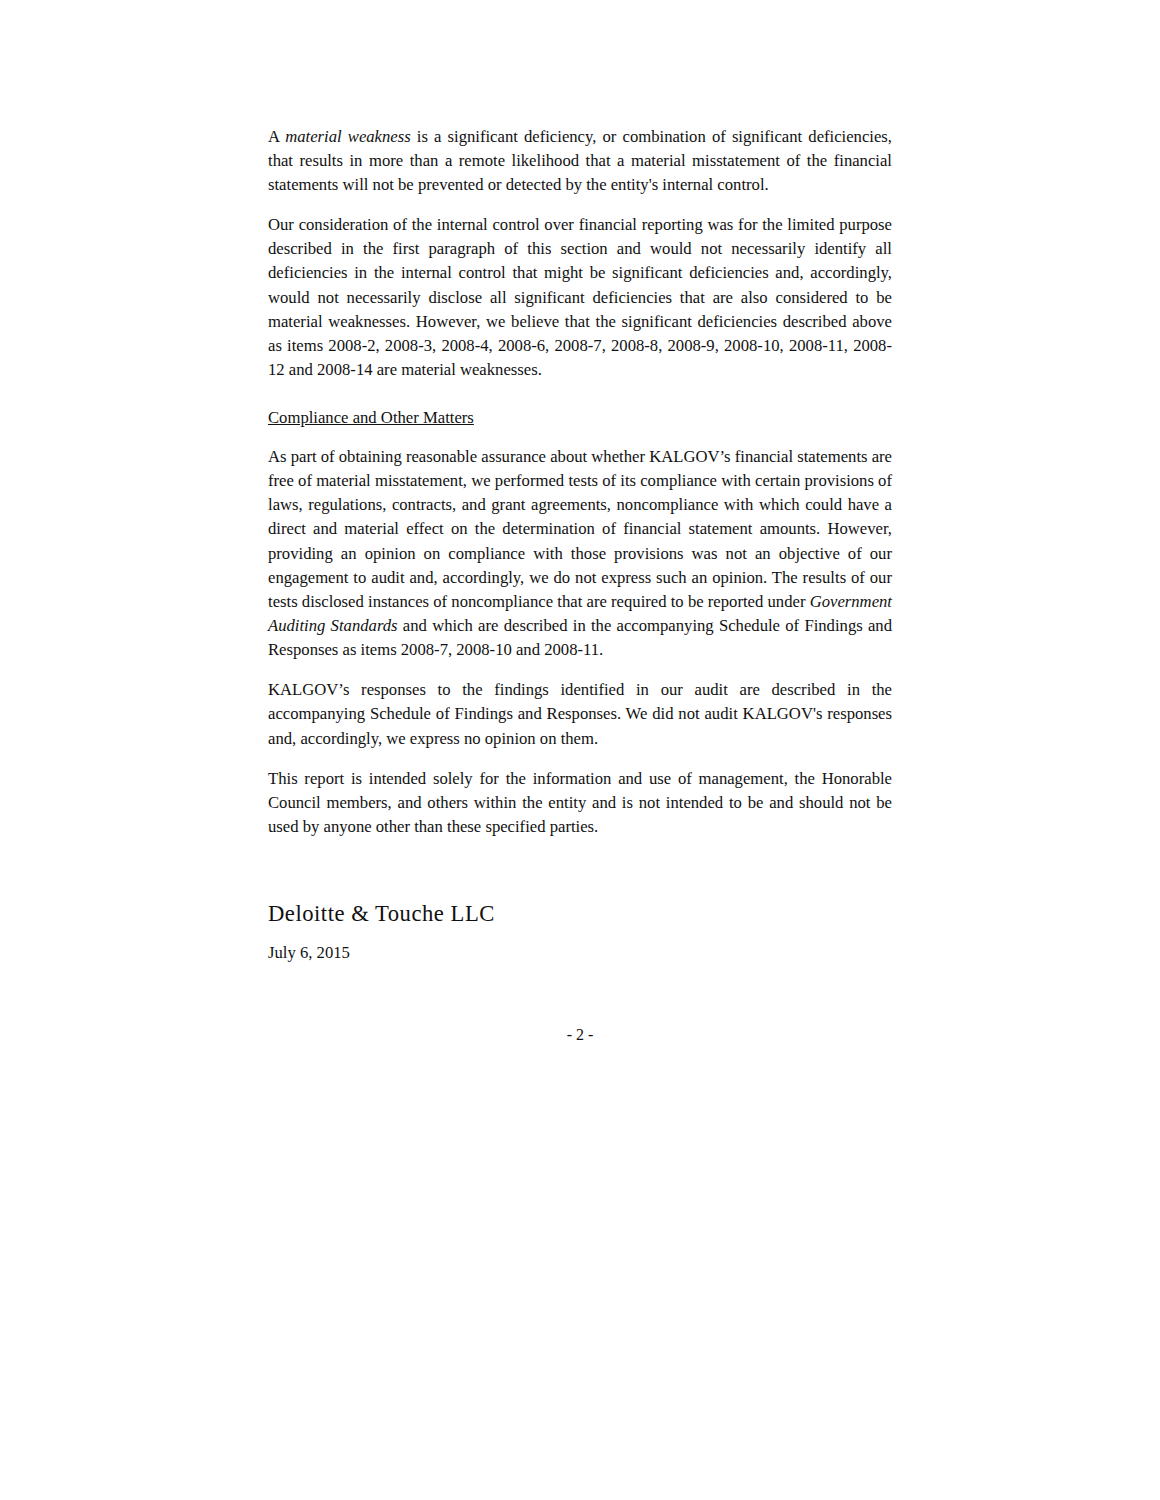A material weakness is a significant deficiency, or combination of significant deficiencies, that results in more than a remote likelihood that a material misstatement of the financial statements will not be prevented or detected by the entity's internal control.
Our consideration of the internal control over financial reporting was for the limited purpose described in the first paragraph of this section and would not necessarily identify all deficiencies in the internal control that might be significant deficiencies and, accordingly, would not necessarily disclose all significant deficiencies that are also considered to be material weaknesses. However, we believe that the significant deficiencies described above as items 2008-2, 2008-3, 2008-4, 2008-6, 2008-7, 2008-8, 2008-9, 2008-10, 2008-11, 2008-12 and 2008-14 are material weaknesses.
Compliance and Other Matters
As part of obtaining reasonable assurance about whether KALGOV’s financial statements are free of material misstatement, we performed tests of its compliance with certain provisions of laws, regulations, contracts, and grant agreements, noncompliance with which could have a direct and material effect on the determination of financial statement amounts. However, providing an opinion on compliance with those provisions was not an objective of our engagement to audit and, accordingly, we do not express such an opinion. The results of our tests disclosed instances of noncompliance that are required to be reported under Government Auditing Standards and which are described in the accompanying Schedule of Findings and Responses as items 2008-7, 2008-10 and 2008-11.
KALGOV’s responses to the findings identified in our audit are described in the accompanying Schedule of Findings and Responses. We did not audit KALGOV's responses and, accordingly, we express no opinion on them.
This report is intended solely for the information and use of management, the Honorable Council members, and others within the entity and is not intended to be and should not be used by anyone other than these specified parties.
Deloitte & Touche LLC
July 6, 2015
- 2 -